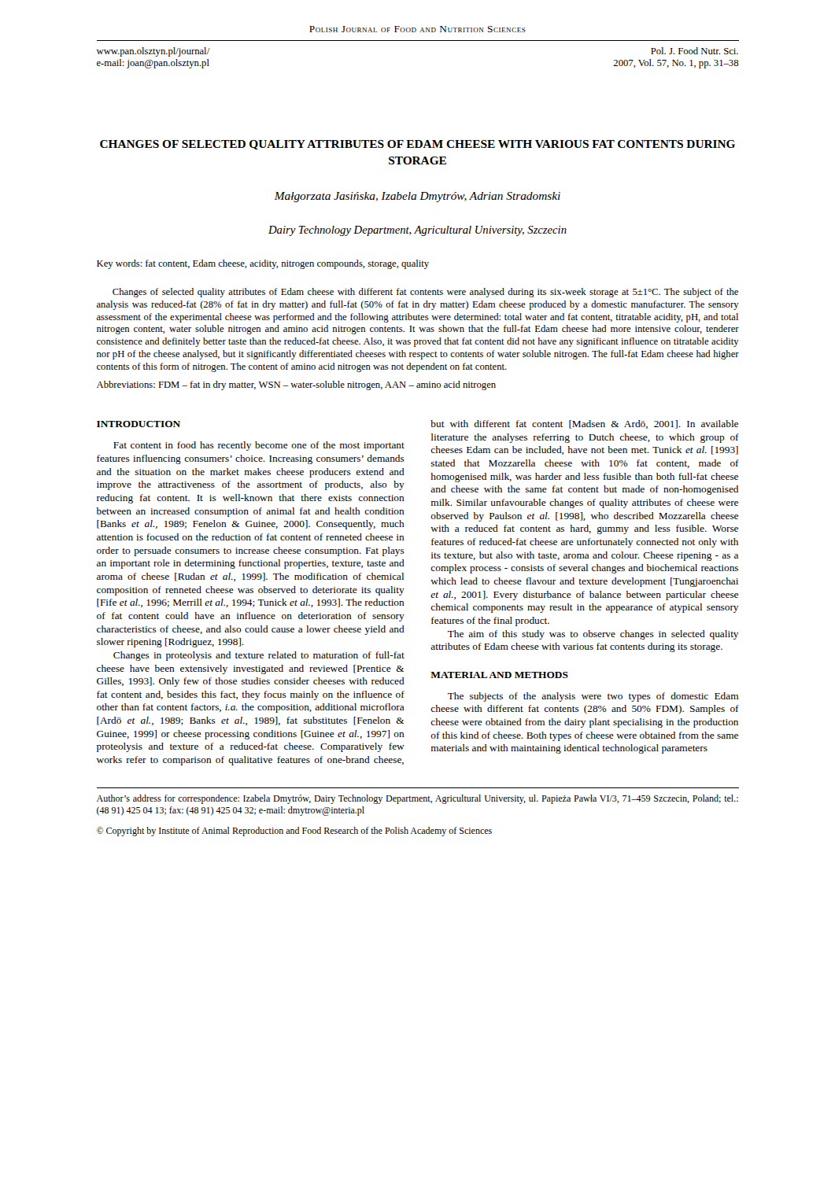Polish Journal of Food and Nutrition Sciences
| www.pan.olsztyn.pl/journal/ e-mail: joan@pan.olsztyn.pl | Pol. J. Food Nutr. Sci. 2007, Vol. 57, No. 1, pp. 31–38 |
Changes of Selected Quality Attributes of Edam Cheese with Various Fat Contents During Storage
Małgorzata Jasińska, Izabela Dmytrów, Adrian Stradomski
Dairy Technology Department, Agricultural University, Szczecin
Key words: fat content, Edam cheese, acidity, nitrogen compounds, storage, quality
Changes of selected quality attributes of Edam cheese with different fat contents were analysed during its six-week storage at 5±1°C. The subject of the analysis was reduced-fat (28% of fat in dry matter) and full-fat (50% of fat in dry matter) Edam cheese produced by a domestic manufacturer. The sensory assessment of the experimental cheese was performed and the following attributes were determined: total water and fat content, titratable acidity, pH, and total nitrogen content, water soluble nitrogen and amino acid nitrogen contents. It was shown that the full-fat Edam cheese had more intensive colour, tenderer consistence and definitely better taste than the reduced-fat cheese. Also, it was proved that fat content did not have any significant influence on titratable acidity nor pH of the cheese analysed, but it significantly differentiated cheeses with respect to contents of water soluble nitrogen. The full-fat Edam cheese had higher contents of this form of nitrogen. The content of amino acid nitrogen was not dependent on fat content.
Abbreviations: FDM – fat in dry matter, WSN – water-soluble nitrogen, AAN – amino acid nitrogen
Introduction
Fat content in food has recently become one of the most important features influencing consumers’ choice. Increasing consumers’ demands and the situation on the market makes cheese producers extend and improve the attractiveness of the assortment of products, also by reducing fat content. It is well-known that there exists connection between an increased consumption of animal fat and health condition [Banks et al., 1989; Fenelon & Guinee, 2000]. Consequently, much attention is focused on the reduction of fat content of renneted cheese in order to persuade consumers to increase cheese consumption. Fat plays an important role in determining functional properties, texture, taste and aroma of cheese [Rudan et al., 1999]. The modification of chemical composition of renneted cheese was observed to deteriorate its quality [Fife et al., 1996; Merrill et al., 1994; Tunick et al., 1993]. The reduction of fat content could have an influence on deterioration of sensory characteristics of cheese, and also could cause a lower cheese yield and slower ripening [Rodriguez, 1998].
Changes in proteolysis and texture related to maturation of full-fat cheese have been extensively investigated and reviewed [Prentice & Gilles, 1993]. Only few of those studies consider cheeses with reduced fat content and, besides this fact, they focus mainly on the influence of other than fat content factors, i.a. the composition, additional microflora [Ardö et al., 1989; Banks et al., 1989], fat substitutes [Fenelon & Guinee, 1999] or cheese processing conditions [Guinee et al., 1997] on proteolysis and texture of a reduced-fat cheese. Comparatively few works refer to comparison of qualitative features of one-brand cheese, but with different fat content [Madsen & Ardö, 2001]. In available literature the analyses referring to Dutch cheese, to which group of cheeses Edam can be included, have not been met. Tunick et al. [1993] stated that Mozzarella cheese with 10% fat content, made of homogenised milk, was harder and less fusible than both full-fat cheese and cheese with the same fat content but made of non-homogenised milk. Similar unfavourable changes of quality attributes of cheese were observed by Paulson et al. [1998], who described Mozzarella cheese with a reduced fat content as hard, gummy and less fusible. Worse features of reduced-fat cheese are unfortunately connected not only with its texture, but also with taste, aroma and colour. Cheese ripening - as a complex process - consists of several changes and biochemical reactions which lead to cheese flavour and texture development [Tungjaroenchai et al., 2001]. Every disturbance of balance between particular cheese chemical components may result in the appearance of atypical sensory features of the final product.
The aim of this study was to observe changes in selected quality attributes of Edam cheese with various fat contents during its storage.
Material and Methods
The subjects of the analysis were two types of domestic Edam cheese with different fat contents (28% and 50% FDM). Samples of cheese were obtained from the dairy plant specialising in the production of this kind of cheese. Both types of cheese were obtained from the same materials and with maintaining identical technological parameters
Author’s address for correspondence: Izabela Dmytrów, Dairy Technology Department, Agricultural University, ul. Papieża Pawła VI/3, 71–459 Szczecin, Poland; tel.: (48 91) 425 04 13; fax: (48 91) 425 04 32; e-mail: dmytrow@interia.pl
© Copyright by Institute of Animal Reproduction and Food Research of the Polish Academy of Sciences